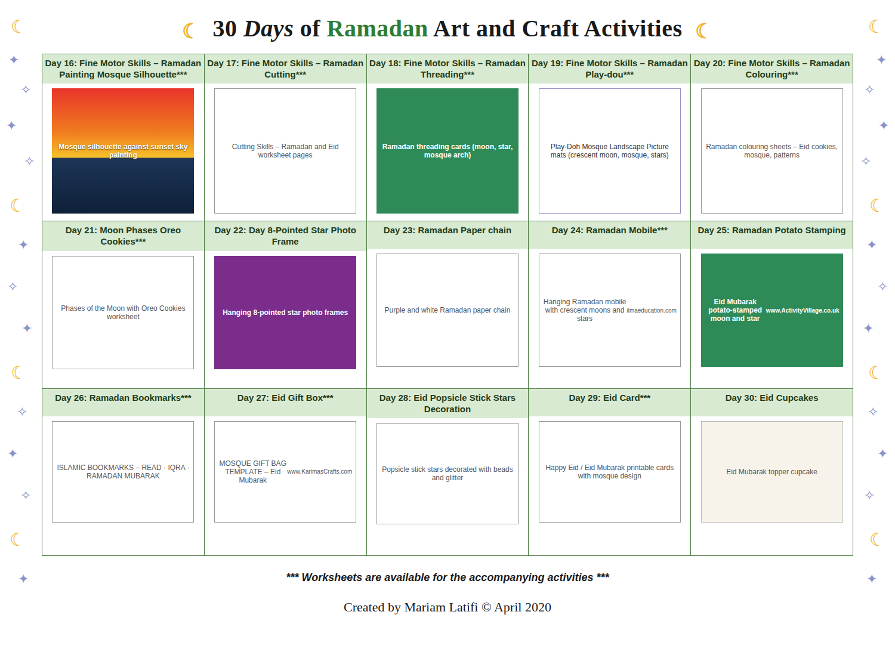☾ ☾ ✦ ✧ ✦ ✧ ☾ ✦ ✧ ✦ ☾ ✧ ✦ ✧ ☾ ✦ ✦ ✧ ✦ ✧ ☾ ✦ ✧ ✦ ☾ ✧ ✦ ✧ ☾ ✦
☾ 30 Days of Ramadan Art and Craft Activities ☾
| Day 16: Fine Motor Skills – Ramadan Painting Mosque Silhouette*** Mosque silhouette against sunset sky painting | Day 17: Fine Motor Skills – Ramadan Cutting*** Cutting Skills – Ramadan and Eid worksheet pages | Day 18: Fine Motor Skills – Ramadan Threading*** Ramadan threading cards (moon, star, mosque arch) | Day 19: Fine Motor Skills – Ramadan Play-dou*** Play-Doh Mosque Landscape Picture mats (crescent moon, mosque, stars) | Day 20: Fine Motor Skills – Ramadan Colouring*** Ramadan colouring sheets – Eid cookies, mosque, patterns |
| Day 21: Moon Phases Oreo Cookies*** Phases of the Moon with Oreo Cookies worksheet | Day 22: Day 8-Pointed Star Photo Frame Hanging 8-pointed star photo frames | Day 23: Ramadan Paper chain Purple and white Ramadan paper chain | Day 24: Ramadan Mobile*** Hanging Ramadan mobile with crescent moons and stars ilmaeducation.com | Day 25: Ramadan Potato Stamping Eid Mubarak potato-stamped moon and star www.ActivityVillage.co.uk |
| Day 26: Ramadan Bookmarks*** ISLAMIC BOOKMARKS – READ · IQRA · RAMADAN MUBARAK | Day 27: Eid Gift Box*** MOSQUE GIFT BAG TEMPLATE – Eid Mubarak www.KarimasCrafts.com | Day 28: Eid Popsicle Stick Stars Decoration Popsicle stick stars decorated with beads and glitter | Day 29: Eid Card*** Happy Eid / Eid Mubarak printable cards with mosque design | Day 30: Eid Cupcakes Eid Mubarak topper cupcake |
*** Worksheets are available for the accompanying activities ***
Created by Mariam Latifi © April 2020